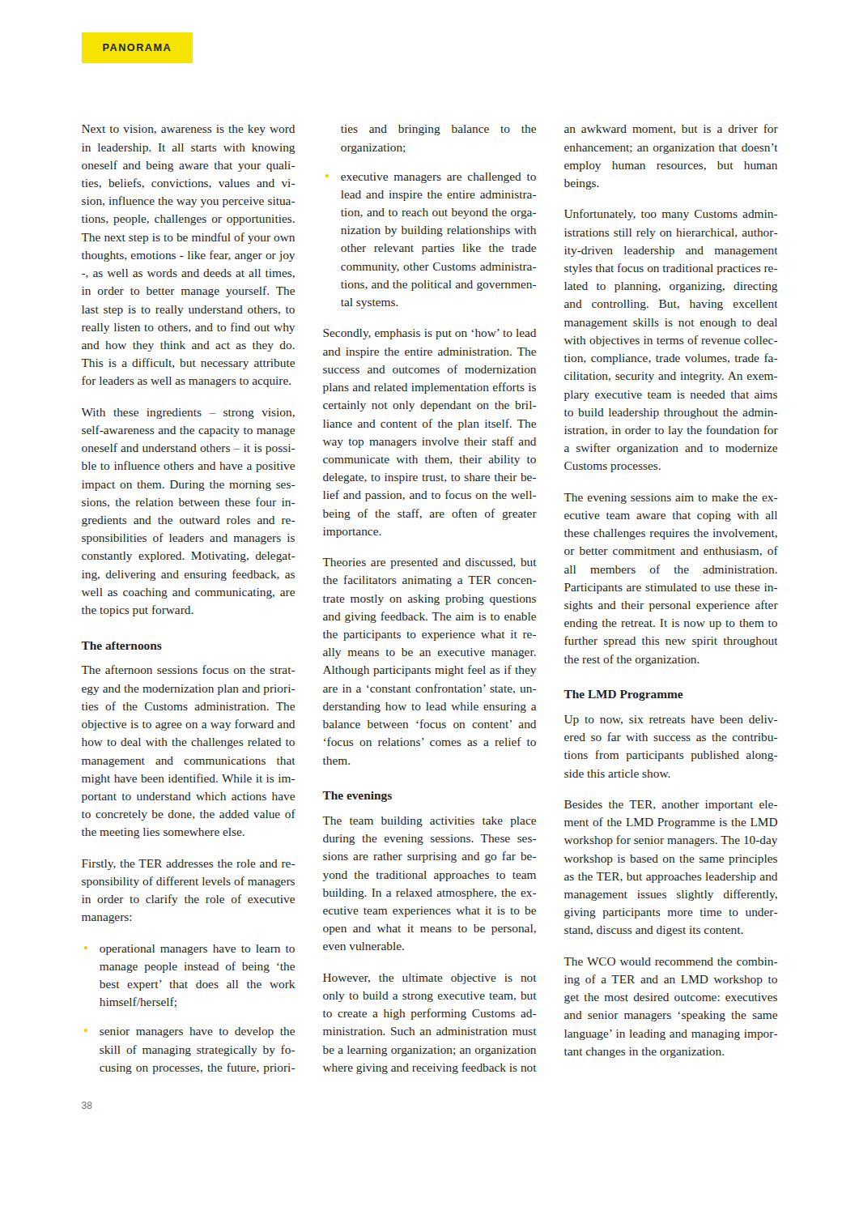PANORAMA
Next to vision, awareness is the key word in leadership. It all starts with knowing oneself and being aware that your qualities, beliefs, convictions, values and vision, influence the way you perceive situations, people, challenges or opportunities. The next step is to be mindful of your own thoughts, emotions - like fear, anger or joy -, as well as words and deeds at all times, in order to better manage yourself. The last step is to really understand others, to really listen to others, and to find out why and how they think and act as they do. This is a difficult, but necessary attribute for leaders as well as managers to acquire.
With these ingredients – strong vision, self-awareness and the capacity to manage oneself and understand others – it is possible to influence others and have a positive impact on them. During the morning sessions, the relation between these four ingredients and the outward roles and responsibilities of leaders and managers is constantly explored. Motivating, delegating, delivering and ensuring feedback, as well as coaching and communicating, are the topics put forward.
The afternoons
The afternoon sessions focus on the strategy and the modernization plan and priorities of the Customs administration. The objective is to agree on a way forward and how to deal with the challenges related to management and communications that might have been identified. While it is important to understand which actions have to concretely be done, the added value of the meeting lies somewhere else.
Firstly, the TER addresses the role and responsibility of different levels of managers in order to clarify the role of executive managers:
operational managers have to learn to manage people instead of being ‘the best expert’ that does all the work himself/herself;
senior managers have to develop the skill of managing strategically by focusing on processes, the future, priorities and bringing balance to the organization;
executive managers are challenged to lead and inspire the entire administration, and to reach out beyond the organization by building relationships with other relevant parties like the trade community, other Customs administrations, and the political and governmental systems.
Secondly, emphasis is put on ‘how’ to lead and inspire the entire administration. The success and outcomes of modernization plans and related implementation efforts is certainly not only dependant on the brilliance and content of the plan itself. The way top managers involve their staff and communicate with them, their ability to delegate, to inspire trust, to share their belief and passion, and to focus on the wellbeing of the staff, are often of greater importance.
Theories are presented and discussed, but the facilitators animating a TER concentrate mostly on asking probing questions and giving feedback. The aim is to enable the participants to experience what it really means to be an executive manager. Although participants might feel as if they are in a ‘constant confrontation’ state, understanding how to lead while ensuring a balance between ‘focus on content’ and ‘focus on relations’ comes as a relief to them.
The evenings
The team building activities take place during the evening sessions. These sessions are rather surprising and go far beyond the traditional approaches to team building. In a relaxed atmosphere, the executive team experiences what it is to be open and what it means to be personal, even vulnerable.
However, the ultimate objective is not only to build a strong executive team, but to create a high performing Customs administration. Such an administration must be a learning organization; an organization where giving and receiving feedback is not an awkward moment, but is a driver for enhancement; an organization that doesn’t employ human resources, but human beings.
Unfortunately, too many Customs administrations still rely on hierarchical, authority-driven leadership and management styles that focus on traditional practices related to planning, organizing, directing and controlling. But, having excellent management skills is not enough to deal with objectives in terms of revenue collection, compliance, trade volumes, trade facilitation, security and integrity. An exemplary executive team is needed that aims to build leadership throughout the administration, in order to lay the foundation for a swifter organization and to modernize Customs processes.
The evening sessions aim to make the executive team aware that coping with all these challenges requires the involvement, or better commitment and enthusiasm, of all members of the administration. Participants are stimulated to use these insights and their personal experience after ending the retreat. It is now up to them to further spread this new spirit throughout the rest of the organization.
The LMD Programme
Up to now, six retreats have been delivered so far with success as the contributions from participants published alongside this article show.
Besides the TER, another important element of the LMD Programme is the LMD workshop for senior managers. The 10-day workshop is based on the same principles as the TER, but approaches leadership and management issues slightly differently, giving participants more time to understand, discuss and digest its content.
The WCO would recommend the combining of a TER and an LMD workshop to get the most desired outcome: executives and senior managers ‘speaking the same language’ in leading and managing important changes in the organization.
38